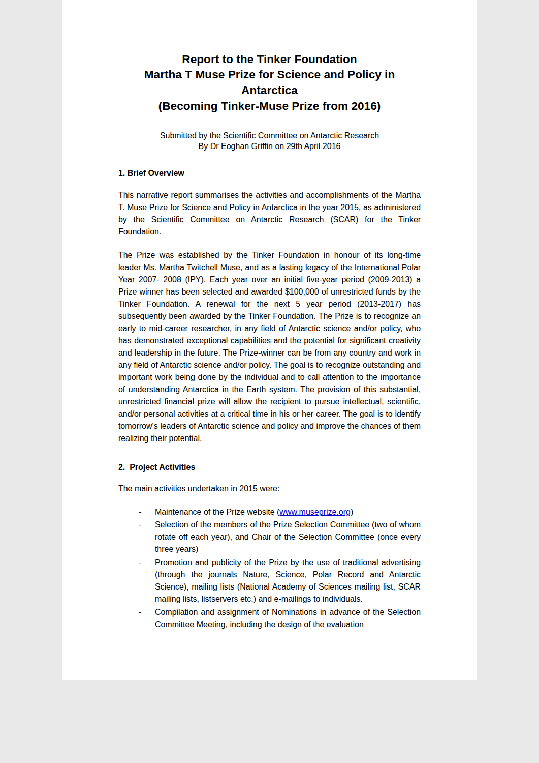Report to the Tinker Foundation
Martha T Muse Prize for Science and Policy in Antarctica
(Becoming Tinker-Muse Prize from 2016)
Submitted by the Scientific Committee on Antarctic Research
By Dr Eoghan Griffin on 29th April 2016
1. Brief Overview
This narrative report summarises the activities and accomplishments of the Martha T. Muse Prize for Science and Policy in Antarctica in the year 2015, as administered by the Scientific Committee on Antarctic Research (SCAR) for the Tinker Foundation.
The Prize was established by the Tinker Foundation in honour of its long-time leader Ms. Martha Twitchell Muse, and as a lasting legacy of the International Polar Year 2007- 2008 (IPY). Each year over an initial five-year period (2009-2013) a Prize winner has been selected and awarded $100,000 of unrestricted funds by the Tinker Foundation. A renewal for the next 5 year period (2013-2017) has subsequently been awarded by the Tinker Foundation. The Prize is to recognize an early to mid-career researcher, in any field of Antarctic science and/or policy, who has demonstrated exceptional capabilities and the potential for significant creativity and leadership in the future. The Prize-winner can be from any country and work in any field of Antarctic science and/or policy. The goal is to recognize outstanding and important work being done by the individual and to call attention to the importance of understanding Antarctica in the Earth system. The provision of this substantial, unrestricted financial prize will allow the recipient to pursue intellectual, scientific, and/or personal activities at a critical time in his or her career. The goal is to identify tomorrow's leaders of Antarctic science and policy and improve the chances of them realizing their potential.
2. Project Activities
The main activities undertaken in 2015 were:
Maintenance of the Prize website (www.museprize.org)
Selection of the members of the Prize Selection Committee (two of whom rotate off each year), and Chair of the Selection Committee (once every three years)
Promotion and publicity of the Prize by the use of traditional advertising (through the journals Nature, Science, Polar Record and Antarctic Science), mailing lists (National Academy of Sciences mailing list, SCAR mailing lists, listservers etc.) and e-mailings to individuals.
Compilation and assignment of Nominations in advance of the Selection Committee Meeting, including the design of the evaluation